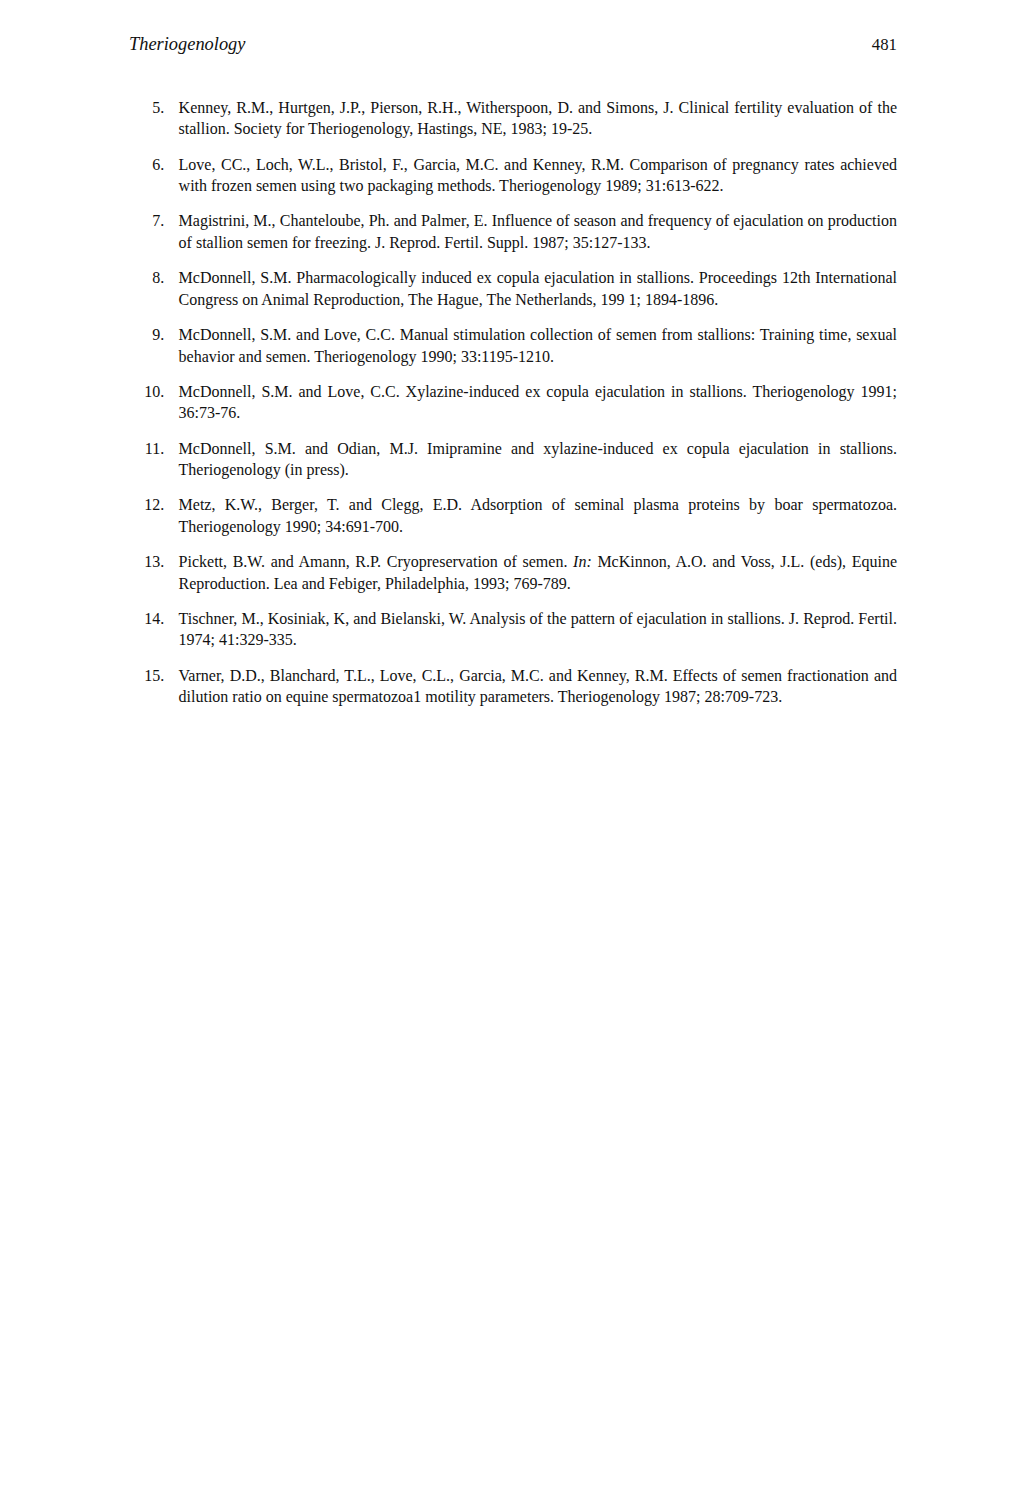Theriogenology
481
5. Kenney, R.M., Hurtgen, J.P., Pierson, R.H., Witherspoon, D. and Simons, J. Clinical fertility evaluation of the stallion. Society for Theriogenology, Hastings, NE, 1983; 19-25.
6. Love, CC., Loch, W.L., Bristol, F., Garcia, M.C. and Kenney, R.M. Comparison of pregnancy rates achieved with frozen semen using two packaging methods. Theriogenology 1989; 31:613-622.
7. Magistrini, M., Chanteloube, Ph. and Palmer, E. Influence of season and frequency of ejaculation on production of stallion semen for freezing. J. Reprod. Fertil. Suppl. 1987; 35:127-133.
8. McDonnell, S.M. Pharmacologically induced ex copula ejaculation in stallions. Proceedings 12th International Congress on Animal Reproduction, The Hague, The Netherlands, 199 1; 1894-1896.
9. McDonnell, S.M. and Love, C.C. Manual stimulation collection of semen from stallions: Training time, sexual behavior and semen. Theriogenology 1990; 33:1195-1210.
10. McDonnell, S.M. and Love, C.C. Xylazine-induced ex copula ejaculation in stallions. Theriogenology 1991; 36:73-76.
11. McDonnell, S.M. and Odian, M.J. Imipramine and xylazine-induced ex copula ejaculation in stallions. Theriogenology (in press).
12. Metz, K.W., Berger, T. and Clegg, E.D. Adsorption of seminal plasma proteins by boar spermatozoa. Theriogenology 1990; 34:691-700.
13. Pickett, B.W. and Amann, R.P. Cryopreservation of semen. In: McKinnon, A.O. and Voss, J.L. (eds), Equine Reproduction. Lea and Febiger, Philadelphia, 1993; 769-789.
14. Tischner, M., Kosiniak, K, and Bielanski, W. Analysis of the pattern of ejaculation in stallions. J. Reprod. Fertil. 1974; 41:329-335.
15. Varner, D.D., Blanchard, T.L., Love, C.L., Garcia, M.C. and Kenney, R.M. Effects of semen fractionation and dilution ratio on equine spermatozoa1 motility parameters. Theriogenology 1987; 28:709-723.